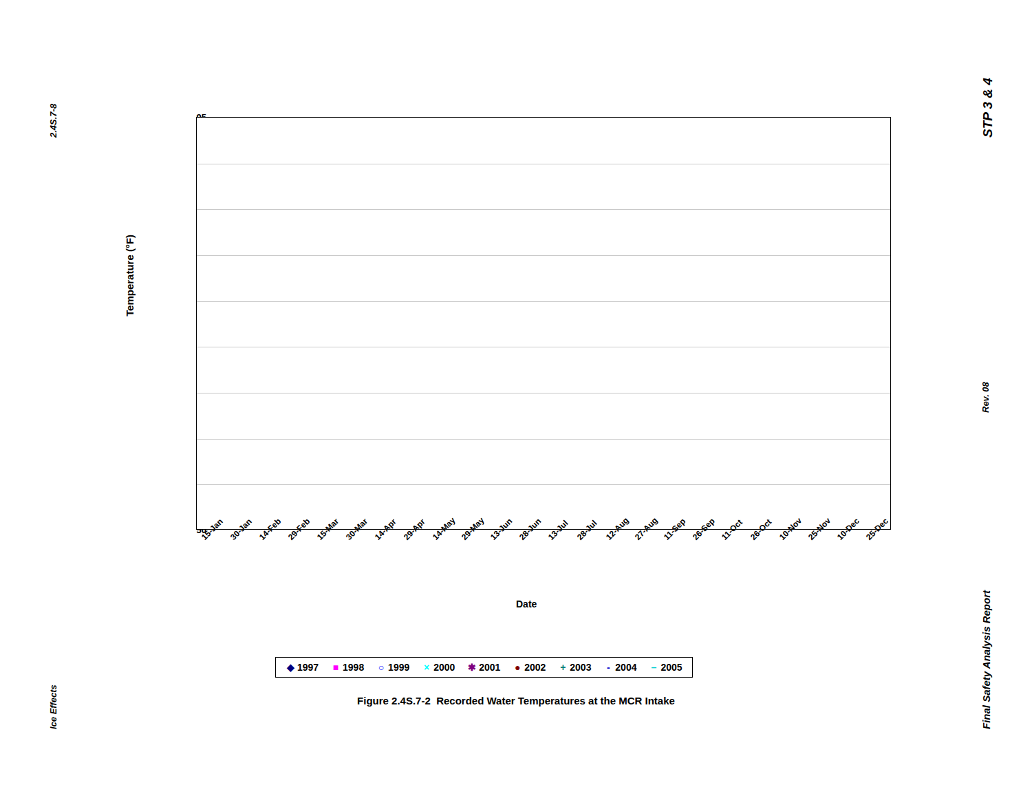2.4S.7-8
Ice Effects
STP 3 & 4
Rev. 08
Final Safety Analysis Report
Temperature (°F)
95
90
85
80
75
70
65
60
55
50
15-Jan
30-Jan
14-Feb
29-Feb
15-Mar
30-Mar
14-Apr
29-Apr
14-May
29-May
13-Jun
28-Jun
13-Jul
28-Jul
12-Aug
27-Aug
11-Sep
26-Sep
11-Oct
26-Oct
10-Nov
25-Nov
10-Dec
25-Dec
Date
◆1997 ■1998 ○1999 ×2000 ✱2001 ●2002 +2003 -2004 –2005
Figure 2.4S.7-2 Recorded Water Temperatures at the MCR Intake